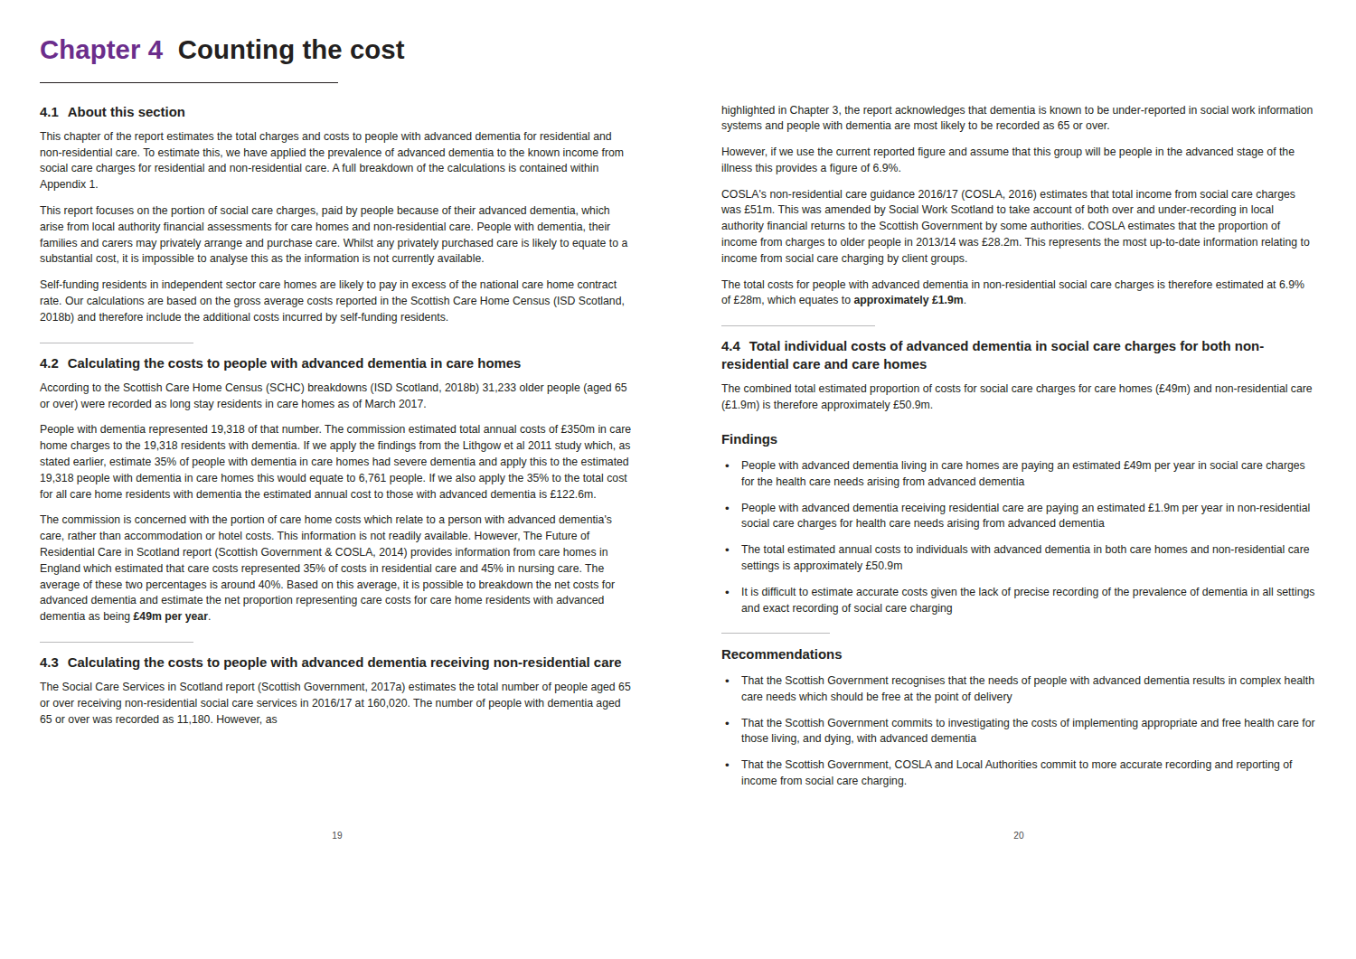Chapter 4 Counting the cost
4.1 About this section
This chapter of the report estimates the total charges and costs to people with advanced dementia for residential and non-residential care. To estimate this, we have applied the prevalence of advanced dementia to the known income from social care charges for residential and non-residential care. A full breakdown of the calculations is contained within Appendix 1.
This report focuses on the portion of social care charges, paid by people because of their advanced dementia, which arise from local authority financial assessments for care homes and non-residential care. People with dementia, their families and carers may privately arrange and purchase care. Whilst any privately purchased care is likely to equate to a substantial cost, it is impossible to analyse this as the information is not currently available.
Self-funding residents in independent sector care homes are likely to pay in excess of the national care home contract rate. Our calculations are based on the gross average costs reported in the Scottish Care Home Census (ISD Scotland, 2018b) and therefore include the additional costs incurred by self-funding residents.
4.2 Calculating the costs to people with advanced dementia in care homes
According to the Scottish Care Home Census (SCHC) breakdowns (ISD Scotland, 2018b) 31,233 older people (aged 65 or over) were recorded as long stay residents in care homes as of March 2017.
People with dementia represented 19,318 of that number. The commission estimated total annual costs of £350m in care home charges to the 19,318 residents with dementia. If we apply the findings from the Lithgow et al 2011 study which, as stated earlier, estimate 35% of people with dementia in care homes had severe dementia and apply this to the estimated 19,318 people with dementia in care homes this would equate to 6,761 people. If we also apply the 35% to the total cost for all care home residents with dementia the estimated annual cost to those with advanced dementia is £122.6m.
The commission is concerned with the portion of care home costs which relate to a person with advanced dementia's care, rather than accommodation or hotel costs. This information is not readily available. However, The Future of Residential Care in Scotland report (Scottish Government & COSLA, 2014) provides information from care homes in England which estimated that care costs represented 35% of costs in residential care and 45% in nursing care. The average of these two percentages is around 40%. Based on this average, it is possible to breakdown the net costs for advanced dementia and estimate the net proportion representing care costs for care home residents with advanced dementia as being £49m per year.
4.3 Calculating the costs to people with advanced dementia receiving non-residential care
The Social Care Services in Scotland report (Scottish Government, 2017a) estimates the total number of people aged 65 or over receiving non-residential social care services in 2016/17 at 160,020. The number of people with dementia aged 65 or over was recorded as 11,180. However, as
highlighted in Chapter 3, the report acknowledges that dementia is known to be under-reported in social work information systems and people with dementia are most likely to be recorded as 65 or over.
However, if we use the current reported figure and assume that this group will be people in the advanced stage of the illness this provides a figure of 6.9%.
COSLA's non-residential care guidance 2016/17 (COSLA, 2016) estimates that total income from social care charges was £51m. This was amended by Social Work Scotland to take account of both over and under-recording in local authority financial returns to the Scottish Government by some authorities. COSLA estimates that the proportion of income from charges to older people in 2013/14 was £28.2m. This represents the most up-to-date information relating to income from social care charging by client groups.
The total costs for people with advanced dementia in non-residential social care charges is therefore estimated at 6.9% of £28m, which equates to approximately £1.9m.
4.4 Total individual costs of advanced dementia in social care charges for both non-residential care and care homes
The combined total estimated proportion of costs for social care charges for care homes (£49m) and non-residential care (£1.9m) is therefore approximately £50.9m.
Findings
People with advanced dementia living in care homes are paying an estimated £49m per year in social care charges for the health care needs arising from advanced dementia
People with advanced dementia receiving residential care are paying an estimated £1.9m per year in non-residential social care charges for health care needs arising from advanced dementia
The total estimated annual costs to individuals with advanced dementia in both care homes and non-residential care settings is approximately £50.9m
It is difficult to estimate accurate costs given the lack of precise recording of the prevalence of dementia in all settings and exact recording of social care charging
Recommendations
That the Scottish Government recognises that the needs of people with advanced dementia results in complex health care needs which should be free at the point of delivery
That the Scottish Government commits to investigating the costs of implementing appropriate and free health care for those living, and dying, with advanced dementia
That the Scottish Government, COSLA and Local Authorities commit to more accurate recording and reporting of income from social care charging.
19
20